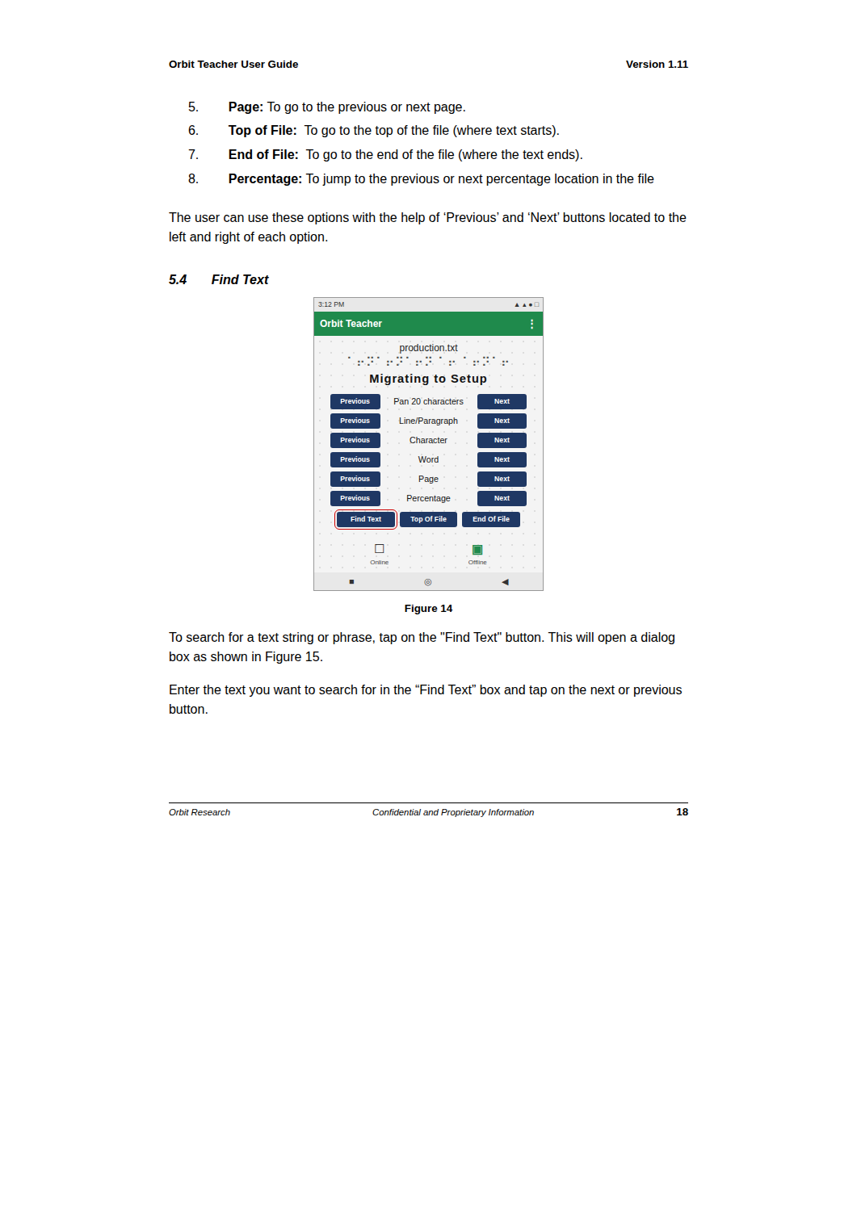Orbit Teacher User Guide Version 1.11
5. Page: To go to the previous or next page.
6. Top of File: To go to the top of the file (where text starts).
7. End of File: To go to the end of the file (where the text ends).
8. Percentage: To jump to the previous or next percentage location in the file
The user can use these options with the help of ‘Previous’ and ‘Next’ buttons located to the left and right of each option.
5.4 Find Text
3:12 PM ▲ ▴ ● □
Orbit Teacher ⋮
production.txt
⠁⠖⠝⠁⠖⠝⠁⠖⠝ ⠁⠖ ⠁⠖⠝⠁⠖
Migrating to Setup
Previous
Pan 20 characters
Next
Previous
Line/Paragraph
Next
Previous
Character
Next
Previous
Word
Next
Previous
Page
Next
Previous
Percentage
Next
Find Text
Top Of File
End Of File
☐
Online
▣
Offline
■ ◎ ◀
Figure 14
To search for a text string or phrase, tap on the "Find Text" button. This will open a dialog box as shown in Figure 15.
Enter the text you want to search for in the “Find Text” box and tap on the next or previous button.
Orbit Research Confidential and Proprietary Information 18